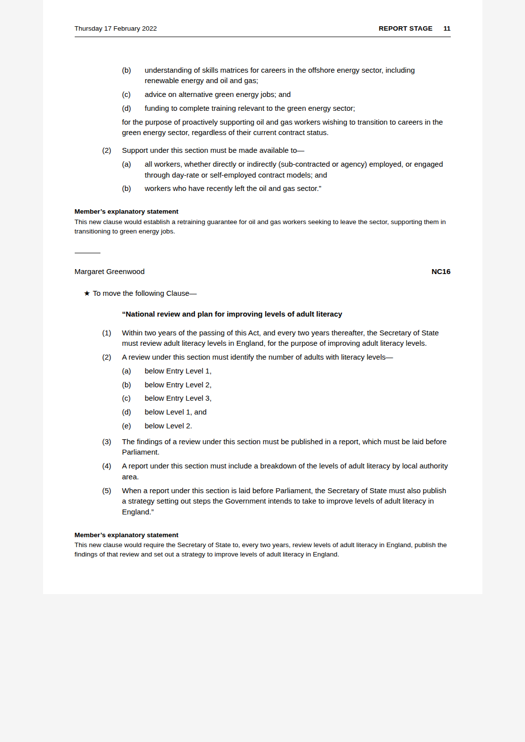Thursday 17 February 2022
Report Stage 11
(b)
understanding of skills matrices for careers in the offshore energy sector, including renewable energy and oil and gas;
(c)
advice on alternative green energy jobs; and
(d)
funding to complete training relevant to the green energy sector;
for the purpose of proactively supporting oil and gas workers wishing to transition to careers in the green energy sector, regardless of their current contract status.
(2)
Support under this section must be made available to—
(a)
all workers, whether directly or indirectly (sub-contracted or agency) employed, or engaged through day-rate or self-employed contract models; and
(b)
workers who have recently left the oil and gas sector.”
Member’s explanatory statement
This new clause would establish a retraining guarantee for oil and gas workers seeking to leave the sector, supporting them in transitioning to green energy jobs.
Margaret Greenwood
NC16
★To move the following Clause—
“National review and plan for improving levels of adult literacy
(1)
Within two years of the passing of this Act, and every two years thereafter, the Secretary of State must review adult literacy levels in England, for the purpose of improving adult literacy levels.
(2)
A review under this section must identify the number of adults with literacy levels—
(a)
below Entry Level 1,
(b)
below Entry Level 2,
(c)
below Entry Level 3,
(d)
below Level 1, and
(e)
below Level 2.
(3)
The findings of a review under this section must be published in a report, which must be laid before Parliament.
(4)
A report under this section must include a breakdown of the levels of adult literacy by local authority area.
(5)
When a report under this section is laid before Parliament, the Secretary of State must also publish a strategy setting out steps the Government intends to take to improve levels of adult literacy in England.”
Member’s explanatory statement
This new clause would require the Secretary of State to, every two years, review levels of adult literacy in England, publish the findings of that review and set out a strategy to improve levels of adult literacy in England.